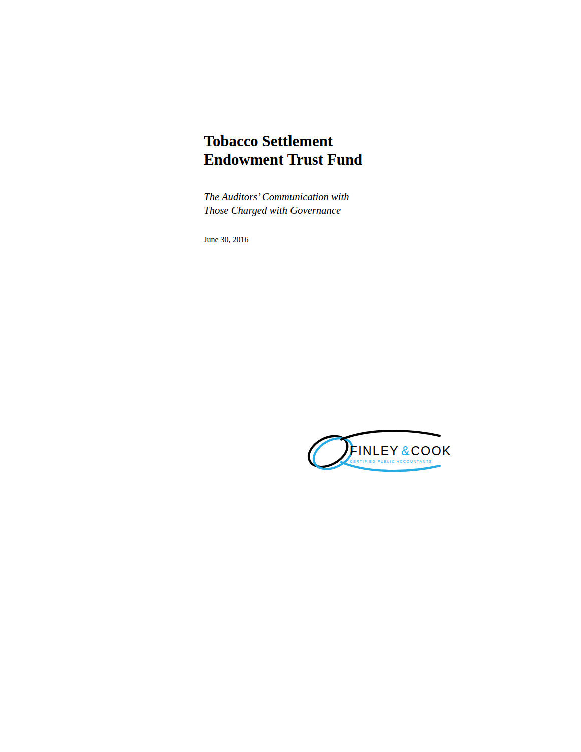Tobacco Settlement
Endowment Trust Fund
The Auditors’ Communication with
Those Charged with Governance
June 30, 2016
Finley & Cook, Certified Public Accountants FINLEY & COOK CERTIFIED PUBLIC ACCOUNTANTS